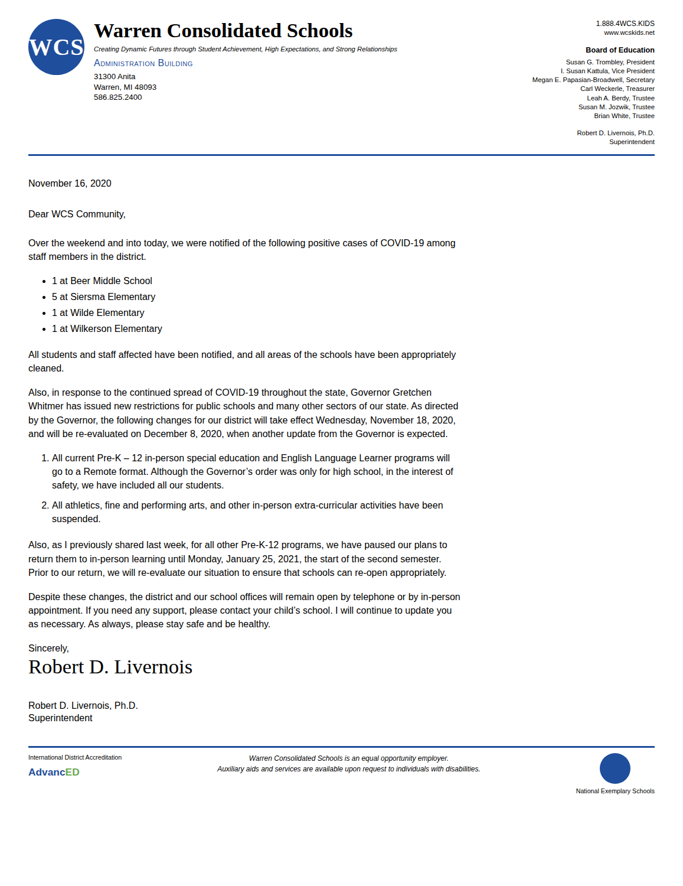WCS
Warren Consolidated Schools
Creating Dynamic Futures through Student Achievement, High Expectations, and Strong Relationships
Administration Building
31300 Anita
Warren, MI 48093
586.825.2400
1.888.4WCS.KIDS
www.wcskids.net
Board of Education
Susan G. Trombley, President
I. Susan Kattula, Vice President
Megan E. Papasian-Broadwell, Secretary
Carl Weckerle, Treasurer
Leah A. Berdy, Trustee
Susan M. Jozwik, Trustee
Brian White, Trustee
Robert D. Livernois, Ph.D.
Superintendent
November 16, 2020
Dear WCS Community,
Over the weekend and into today, we were notified of the following positive cases of COVID-19 among staff members in the district.
1 at Beer Middle School
5 at Siersma Elementary
1 at Wilde Elementary
1 at Wilkerson Elementary
All students and staff affected have been notified, and all areas of the schools have been appropriately cleaned.
Also, in response to the continued spread of COVID-19 throughout the state, Governor Gretchen Whitmer has issued new restrictions for public schools and many other sectors of our state. As directed by the Governor, the following changes for our district will take effect Wednesday, November 18, 2020, and will be re-evaluated on December 8, 2020, when another update from the Governor is expected.
All current Pre-K – 12 in-person special education and English Language Learner programs will go to a Remote format. Although the Governor’s order was only for high school, in the interest of safety, we have included all our students.
All athletics, fine and performing arts, and other in-person extra-curricular activities have been suspended.
Also, as I previously shared last week, for all other Pre-K-12 programs, we have paused our plans to return them to in-person learning until Monday, January 25, 2021, the start of the second semester. Prior to our return, we will re-evaluate our situation to ensure that schools can re-open appropriately.
Despite these changes, the district and our school offices will remain open by telephone or by in-person appointment. If you need any support, please contact your child’s school. I will continue to update you as necessary. As always, please stay safe and be healthy.
Sincerely,
Robert D. Livernois
Robert D. Livernois, Ph.D.
Superintendent
International District Accreditation
AdvancED
Warren Consolidated Schools is an equal opportunity employer.
Auxiliary aids and services are available upon request to individuals with disabilities.
National Exemplary Schools